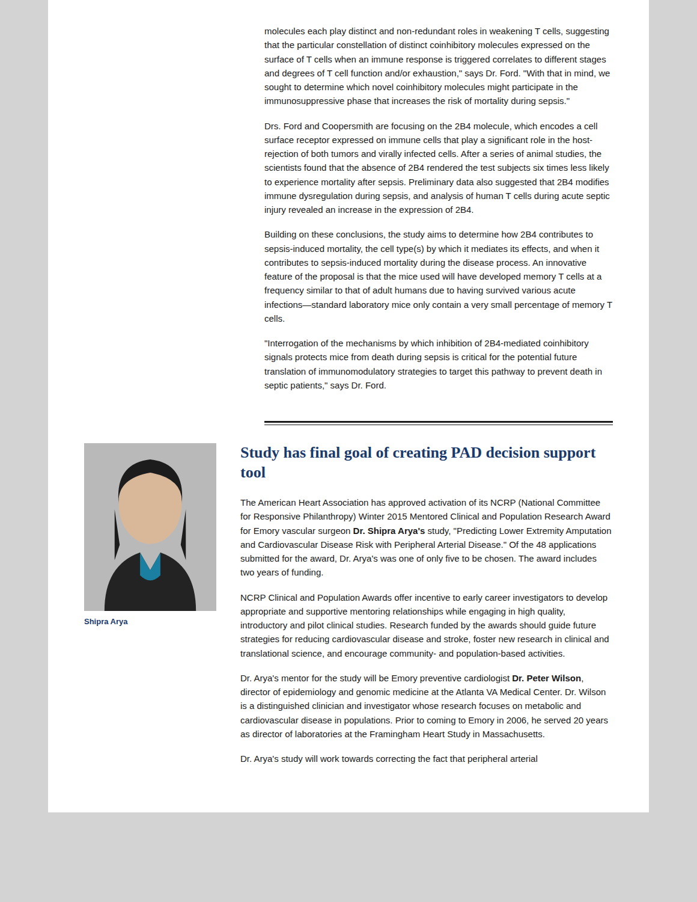molecules each play distinct and non-redundant roles in weakening T cells, suggesting that the particular constellation of distinct coinhibitory molecules expressed on the surface of T cells when an immune response is triggered correlates to different stages and degrees of T cell function and/or exhaustion," says Dr. Ford. "With that in mind, we sought to determine which novel coinhibitory molecules might participate in the immunosuppressive phase that increases the risk of mortality during sepsis."
Drs. Ford and Coopersmith are focusing on the 2B4 molecule, which encodes a cell surface receptor expressed on immune cells that play a significant role in the host-rejection of both tumors and virally infected cells. After a series of animal studies, the scientists found that the absence of 2B4 rendered the test subjects six times less likely to experience mortality after sepsis. Preliminary data also suggested that 2B4 modifies immune dysregulation during sepsis, and analysis of human T cells during acute septic injury revealed an increase in the expression of 2B4.
Building on these conclusions, the study aims to determine how 2B4 contributes to sepsis-induced mortality, the cell type(s) by which it mediates its effects, and when it contributes to sepsis-induced mortality during the disease process. An innovative feature of the proposal is that the mice used will have developed memory T cells at a frequency similar to that of adult humans due to having survived various acute infections—standard laboratory mice only contain a very small percentage of memory T cells.
"Interrogation of the mechanisms by which inhibition of 2B4-mediated coinhibitory signals protects mice from death during sepsis is critical for the potential future translation of immunomodulatory strategies to target this pathway to prevent death in septic patients," says Dr. Ford.
Shipra Arya
Study has final goal of creating PAD decision support tool
The American Heart Association has approved activation of its NCRP (National Committee for Responsive Philanthropy) Winter 2015 Mentored Clinical and Population Research Award for Emory vascular surgeon Dr. Shipra Arya's study, "Predicting Lower Extremity Amputation and Cardiovascular Disease Risk with Peripheral Arterial Disease." Of the 48 applications submitted for the award, Dr. Arya's was one of only five to be chosen. The award includes two years of funding.
NCRP Clinical and Population Awards offer incentive to early career investigators to develop appropriate and supportive mentoring relationships while engaging in high quality, introductory and pilot clinical studies. Research funded by the awards should guide future strategies for reducing cardiovascular disease and stroke, foster new research in clinical and translational science, and encourage community- and population-based activities.
Dr. Arya's mentor for the study will be Emory preventive cardiologist Dr. Peter Wilson, director of epidemiology and genomic medicine at the Atlanta VA Medical Center. Dr. Wilson is a distinguished clinician and investigator whose research focuses on metabolic and cardiovascular disease in populations. Prior to coming to Emory in 2006, he served 20 years as director of laboratories at the Framingham Heart Study in Massachusetts.
Dr. Arya's study will work towards correcting the fact that peripheral arterial